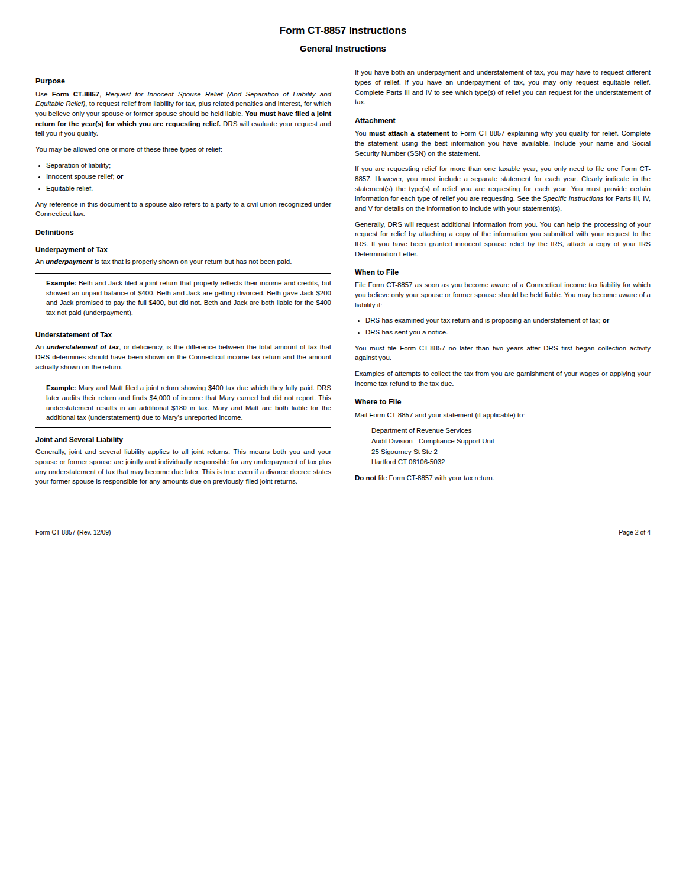Form CT-8857 Instructions
General Instructions
Purpose
Use Form CT-8857, Request for Innocent Spouse Relief (And Separation of Liability and Equitable Relief), to request relief from liability for tax, plus related penalties and interest, for which you believe only your spouse or former spouse should be held liable. You must have filed a joint return for the year(s) for which you are requesting relief. DRS will evaluate your request and tell you if you qualify.
You may be allowed one or more of these three types of relief:
Separation of liability;
Innocent spouse relief; or
Equitable relief.
Any reference in this document to a spouse also refers to a party to a civil union recognized under Connecticut law.
Definitions
Underpayment of Tax
An underpayment is tax that is properly shown on your return but has not been paid.
Example: Beth and Jack filed a joint return that properly reflects their income and credits, but showed an unpaid balance of $400. Beth and Jack are getting divorced. Beth gave Jack $200 and Jack promised to pay the full $400, but did not. Beth and Jack are both liable for the $400 tax not paid (underpayment).
Understatement of Tax
An understatement of tax, or deficiency, is the difference between the total amount of tax that DRS determines should have been shown on the Connecticut income tax return and the amount actually shown on the return.
Example: Mary and Matt filed a joint return showing $400 tax due which they fully paid. DRS later audits their return and finds $4,000 of income that Mary earned but did not report. This understatement results in an additional $180 in tax. Mary and Matt are both liable for the additional tax (understatement) due to Mary's unreported income.
Joint and Several Liability
Generally, joint and several liability applies to all joint returns. This means both you and your spouse or former spouse are jointly and individually responsible for any underpayment of tax plus any understatement of tax that may become due later. This is true even if a divorce decree states your former spouse is responsible for any amounts due on previously-filed joint returns.
If you have both an underpayment and understatement of tax, you may have to request different types of relief. If you have an underpayment of tax, you may only request equitable relief. Complete Parts III and IV to see which type(s) of relief you can request for the understatement of tax.
Attachment
You must attach a statement to Form CT-8857 explaining why you qualify for relief. Complete the statement using the best information you have available. Include your name and Social Security Number (SSN) on the statement.
If you are requesting relief for more than one taxable year, you only need to file one Form CT-8857. However, you must include a separate statement for each year. Clearly indicate in the statement(s) the type(s) of relief you are requesting for each year. You must provide certain information for each type of relief you are requesting. See the Specific Instructions for Parts III, IV, and V for details on the information to include with your statement(s).
Generally, DRS will request additional information from you. You can help the processing of your request for relief by attaching a copy of the information you submitted with your request to the IRS. If you have been granted innocent spouse relief by the IRS, attach a copy of your IRS Determination Letter.
When to File
File Form CT-8857 as soon as you become aware of a Connecticut income tax liability for which you believe only your spouse or former spouse should be held liable. You may become aware of a liability if:
DRS has examined your tax return and is proposing an understatement of tax; or
DRS has sent you a notice.
You must file Form CT-8857 no later than two years after DRS first began collection activity against you.
Examples of attempts to collect the tax from you are garnishment of your wages or applying your income tax refund to the tax due.
Where to File
Mail Form CT-8857 and your statement (if applicable) to:
Department of Revenue Services
Audit Division - Compliance Support Unit
25 Sigourney St Ste 2
Hartford CT 06106-5032
Do not file Form CT-8857 with your tax return.
Form CT-8857 (Rev. 12/09)
Page 2 of 4